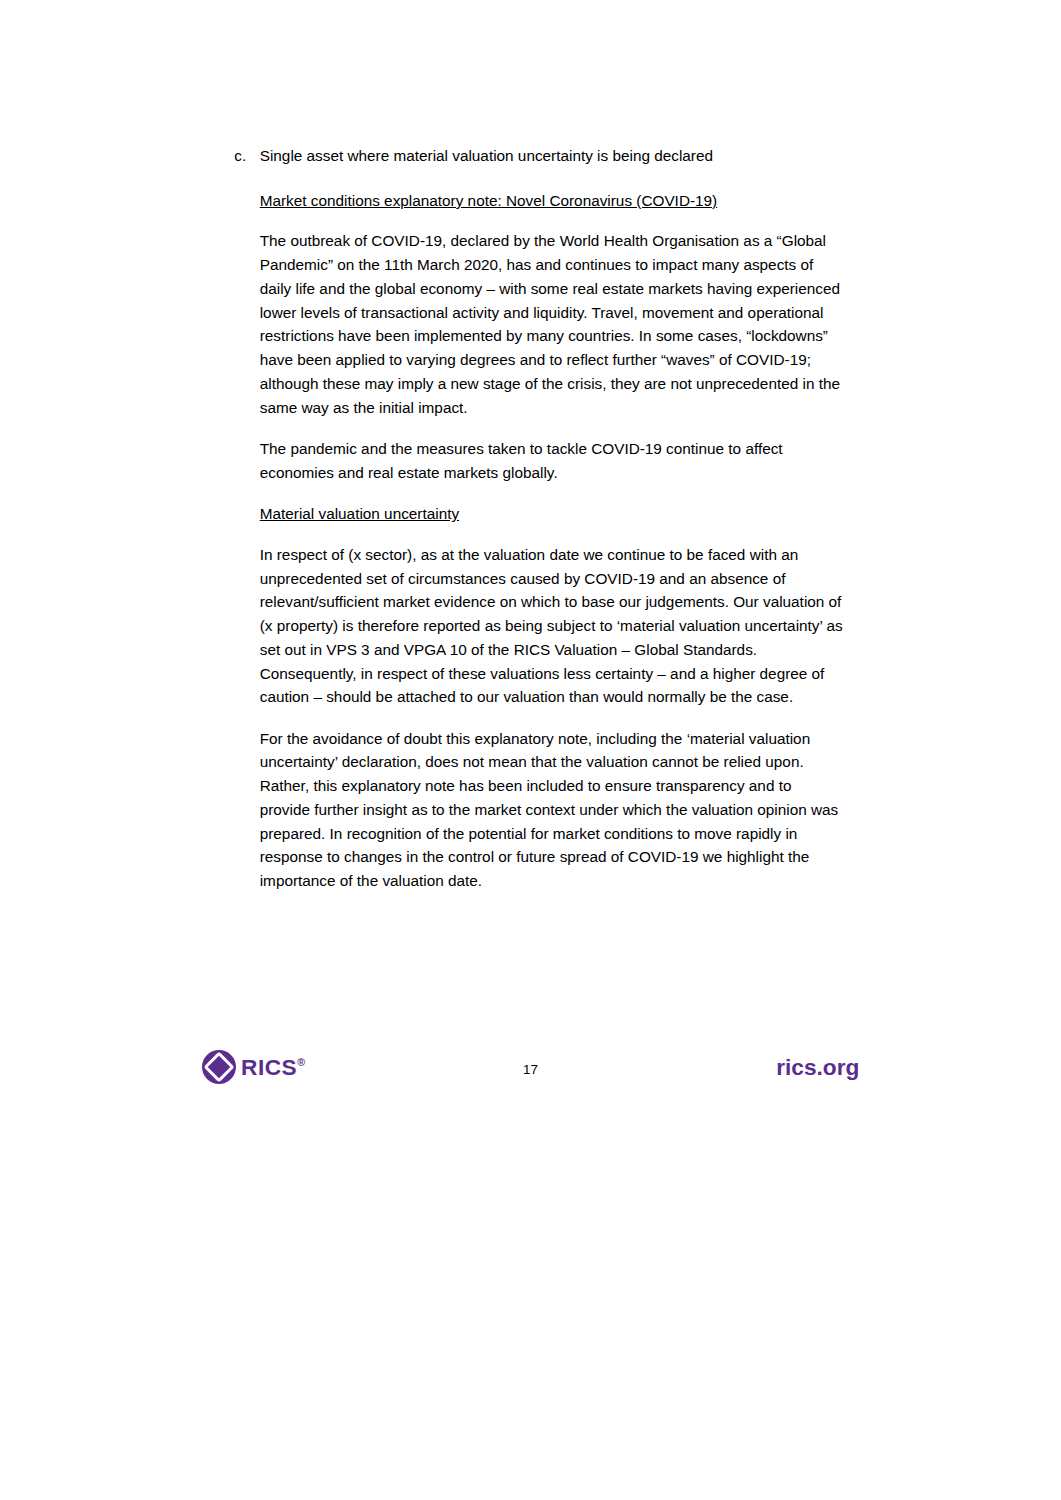Single asset where material valuation uncertainty is being declared
Market conditions explanatory note: Novel Coronavirus (COVID-19)
The outbreak of COVID-19, declared by the World Health Organisation as a “Global Pandemic” on the 11th March 2020, has and continues to impact many aspects of daily life and the global economy – with some real estate markets having experienced lower levels of transactional activity and liquidity. Travel, movement and operational restrictions have been implemented by many countries. In some cases, “lockdowns” have been applied to varying degrees and to reflect further “waves” of COVID-19; although these may imply a new stage of the crisis, they are not unprecedented in the same way as the initial impact.
The pandemic and the measures taken to tackle COVID-19 continue to affect economies and real estate markets globally.
Material valuation uncertainty
In respect of (x sector), as at the valuation date we continue to be faced with an unprecedented set of circumstances caused by COVID-19 and an absence of relevant/sufficient market evidence on which to base our judgements. Our valuation of (x property) is therefore reported as being subject to ‘material valuation uncertainty’ as set out in VPS 3 and VPGA 10 of the RICS Valuation – Global Standards. Consequently, in respect of these valuations less certainty – and a higher degree of caution – should be attached to our valuation than would normally be the case.
For the avoidance of doubt this explanatory note, including the ‘material valuation uncertainty’ declaration, does not mean that the valuation cannot be relied upon. Rather, this explanatory note has been included to ensure transparency and to provide further insight as to the market context under which the valuation opinion was prepared. In recognition of the potential for market conditions to move rapidly in response to changes in the control or future spread of COVID-19 we highlight the importance of the valuation date.
RICS®
rics.org
17